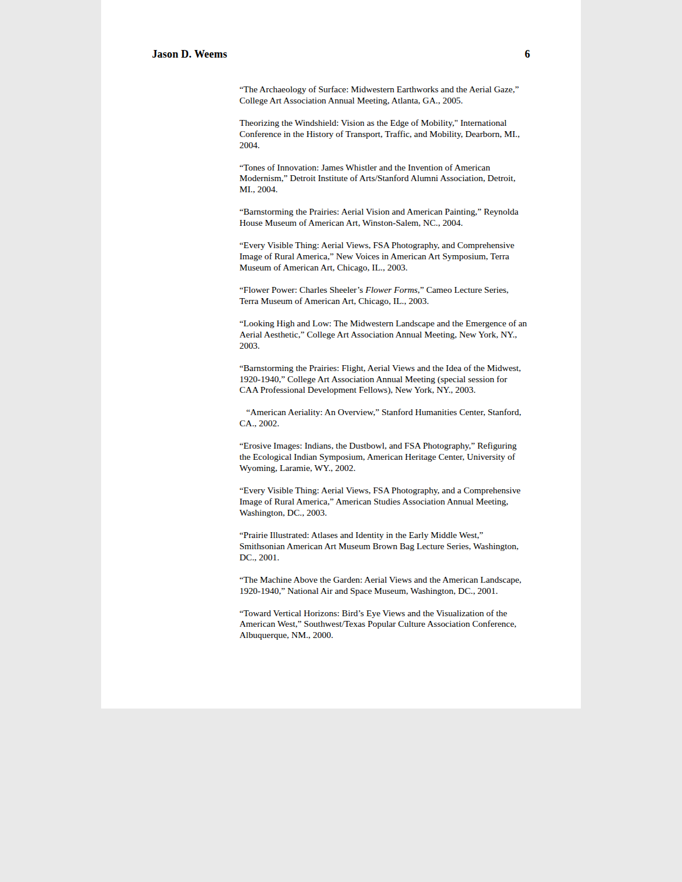Jason D. Weems 6
“The Archaeology of Surface: Midwestern Earthworks and the Aerial Gaze,” College Art Association Annual Meeting, Atlanta, GA., 2005.
Theorizing the Windshield: Vision as the Edge of Mobility," International Conference in the History of Transport, Traffic, and Mobility, Dearborn, MI., 2004.
“Tones of Innovation: James Whistler and the Invention of American Modernism,” Detroit Institute of Arts/Stanford Alumni Association, Detroit, MI., 2004.
“Barnstorming the Prairies: Aerial Vision and American Painting,” Reynolda House Museum of American Art, Winston-Salem, NC., 2004.
“Every Visible Thing: Aerial Views, FSA Photography, and Comprehensive Image of Rural America,” New Voices in American Art Symposium, Terra Museum of American Art, Chicago, IL., 2003.
“Flower Power: Charles Sheeler’s Flower Forms,” Cameo Lecture Series, Terra Museum of American Art, Chicago, IL., 2003.
“Looking High and Low: The Midwestern Landscape and the Emergence of an Aerial Aesthetic,” College Art Association Annual Meeting, New York, NY., 2003.
“Barnstorming the Prairies: Flight, Aerial Views and the Idea of the Midwest, 1920-1940,” College Art Association Annual Meeting (special session for CAA Professional Development Fellows), New York, NY., 2003.
“American Aeriality: An Overview,” Stanford Humanities Center, Stanford, CA., 2002.
“Erosive Images: Indians, the Dustbowl, and FSA Photography,” Refiguring the Ecological Indian Symposium, American Heritage Center, University of Wyoming, Laramie, WY., 2002.
“Every Visible Thing: Aerial Views, FSA Photography, and a Comprehensive Image of Rural America,” American Studies Association Annual Meeting, Washington, DC., 2003.
“Prairie Illustrated: Atlases and Identity in the Early Middle West,” Smithsonian American Art Museum Brown Bag Lecture Series, Washington, DC., 2001.
“The Machine Above the Garden: Aerial Views and the American Landscape, 1920-1940,” National Air and Space Museum, Washington, DC., 2001.
“Toward Vertical Horizons: Bird’s Eye Views and the Visualization of the American West,” Southwest/Texas Popular Culture Association Conference, Albuquerque, NM., 2000.